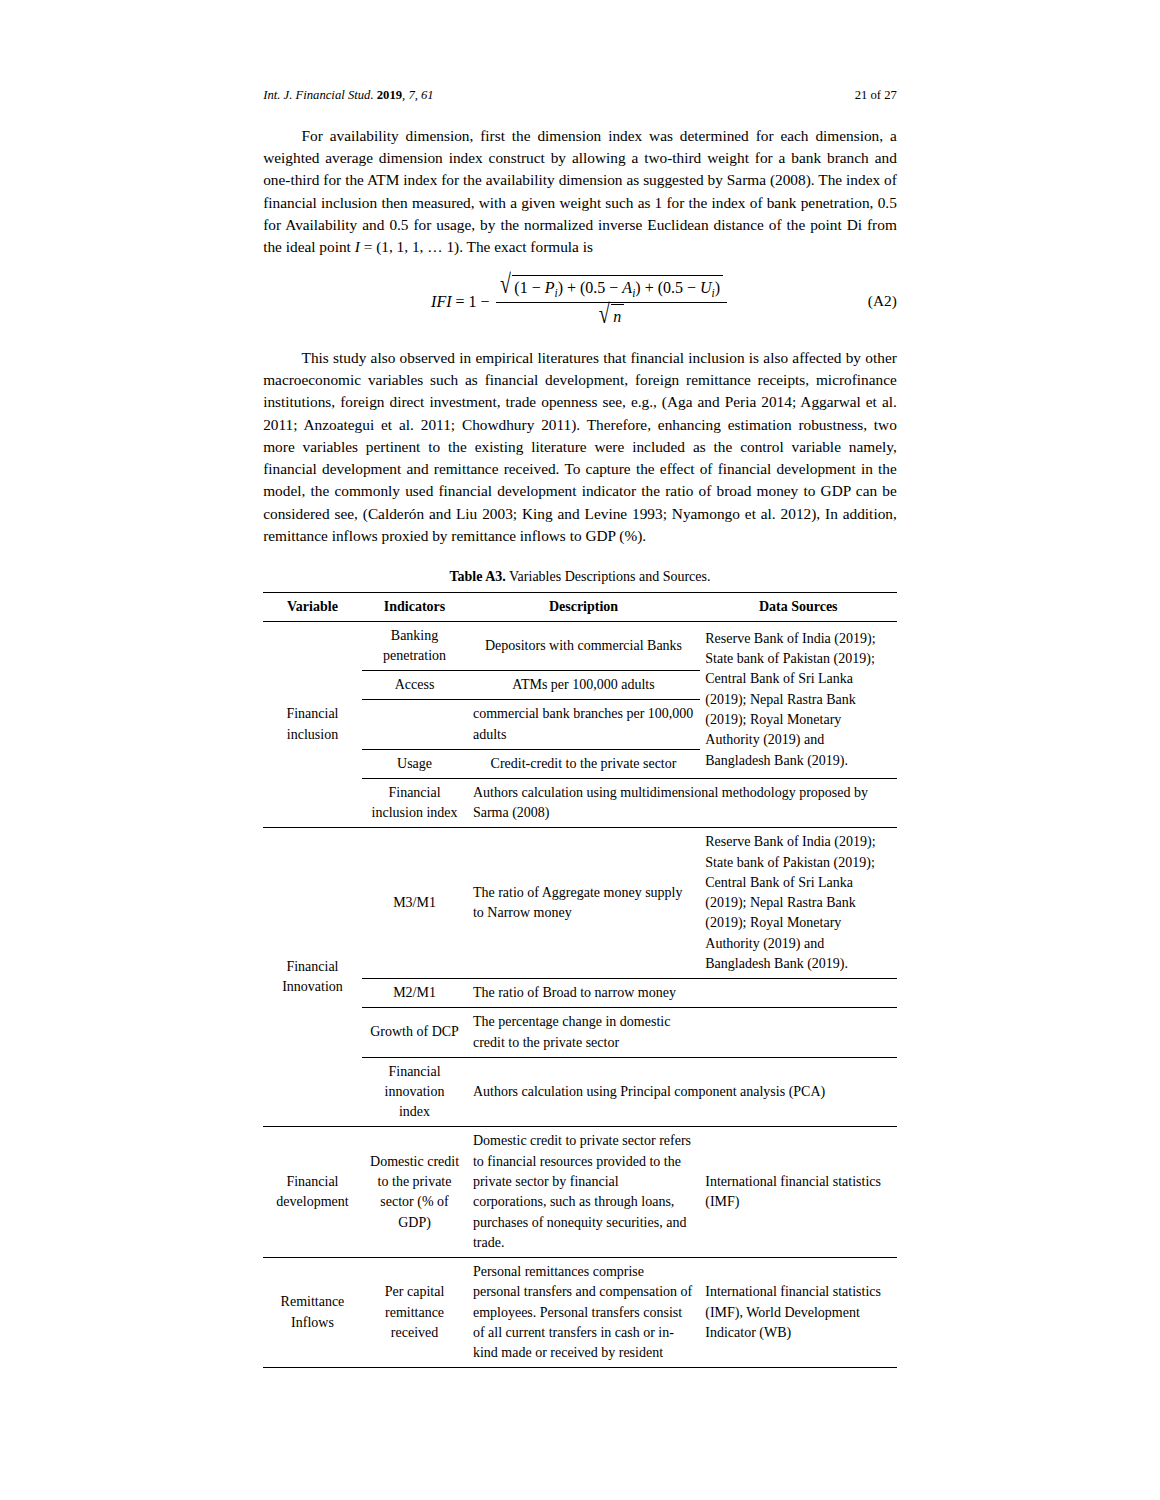Int. J. Financial Stud. 2019, 7, 61
21 of 27
For availability dimension, first the dimension index was determined for each dimension, a weighted average dimension index construct by allowing a two-third weight for a bank branch and one-third for the ATM index for the availability dimension as suggested by Sarma (2008). The index of financial inclusion then measured, with a given weight such as 1 for the index of bank penetration, 0.5 for Availability and 0.5 for usage, by the normalized inverse Euclidean distance of the point Di from the ideal point I = (1, 1, 1, … 1). The exact formula is
IFI = 1 − √(1 − Pi) + (0.5 − Ai) + (0.5 − Ui) √n
(A2)
This study also observed in empirical literatures that financial inclusion is also affected by other macroeconomic variables such as financial development, foreign remittance receipts, microfinance institutions, foreign direct investment, trade openness see, e.g., (Aga and Peria 2014; Aggarwal et al. 2011; Anzoategui et al. 2011; Chowdhury 2011). Therefore, enhancing estimation robustness, two more variables pertinent to the existing literature were included as the control variable namely, financial development and remittance received. To capture the effect of financial development in the model, the commonly used financial development indicator the ratio of broad money to GDP can be considered see, (Calderón and Liu 2003; King and Levine 1993; Nyamongo et al. 2012), In addition, remittance inflows proxied by remittance inflows to GDP (%).
Table A3. Variables Descriptions and Sources.
| Variable | Indicators | Description | Data Sources |
| --- | --- | --- | --- |
| Financial inclusion | Banking penetration | Depositors with commercial Banks | Reserve Bank of India (2019); State bank of Pakistan (2019); Central Bank of Sri Lanka (2019); Nepal Rastra Bank (2019); Royal Monetary Authority (2019) and Bangladesh Bank (2019). |
| Access | ATMs per 100,000 adults |
| | commercial bank branches per 100,000 adults |
| Usage | Credit-credit to the private sector |
| Financial inclusion index | Authors calculation using multidimensional methodology proposed by Sarma (2008) |
| Financial Innovation | M3/M1 | The ratio of Aggregate money supply to Narrow money | Reserve Bank of India (2019); State bank of Pakistan (2019); Central Bank of Sri Lanka (2019); Nepal Rastra Bank (2019); Royal Monetary Authority (2019) and Bangladesh Bank (2019). |
| M2/M1 | The ratio of Broad to narrow money | |
| Growth of DCP | The percentage change in domestic credit to the private sector | |
| Financial innovation index | Authors calculation using Principal component analysis (PCA) |
| Financial development | Domestic credit to the private sector (% of GDP) | Domestic credit to private sector refers to financial resources provided to the private sector by financial corporations, such as through loans, purchases of nonequity securities, and trade. | International financial statistics (IMF) |
| Remittance Inflows | Per capital remittance received | Personal remittances comprise personal transfers and compensation of employees. Personal transfers consist of all current transfers in cash or in-kind made or received by resident | International financial statistics (IMF), World Development Indicator (WB) |